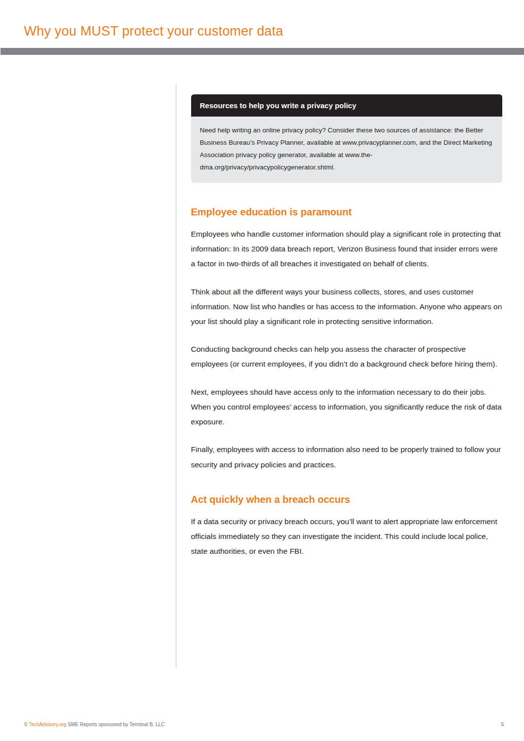Why you MUST protect your customer data
Resources to help you write a privacy policy
Need help writing an online privacy policy? Consider these two sources of assistance: the Better Business Bureau’s Privacy Planner, available at www.privacyplanner.com, and the Direct Marketing Association privacy policy generator, available at www.the-dma.org/privacy/privacypolicygenerator.shtml.
Employee education is paramount
Employees who handle customer information should play a significant role in protecting that information: In its 2009 data breach report, Verizon Business found that insider errors were a factor in two-thirds of all breaches it investigated on behalf of clients.
Think about all the different ways your business collects, stores, and uses customer information. Now list who handles or has access to the information. Anyone who appears on your list should play a significant role in protecting sensitive information.
Conducting background checks can help you assess the character of prospective employees (or current employees, if you didn’t do a background check before hiring them).
Next, employees should have access only to the information necessary to do their jobs. When you control employees’ access to information, you significantly reduce the risk of data exposure.
Finally, employees with access to information also need to be properly trained to follow your security and privacy policies and practices.
Act quickly when a breach occurs
If a data security or privacy breach occurs, you’ll want to alert appropriate law enforcement officials immediately so they can investigate the incident. This could include local police, state authorities, or even the FBI.
© TechAdvisory.org SME Reports sponsored by Terminal B, LLC
5